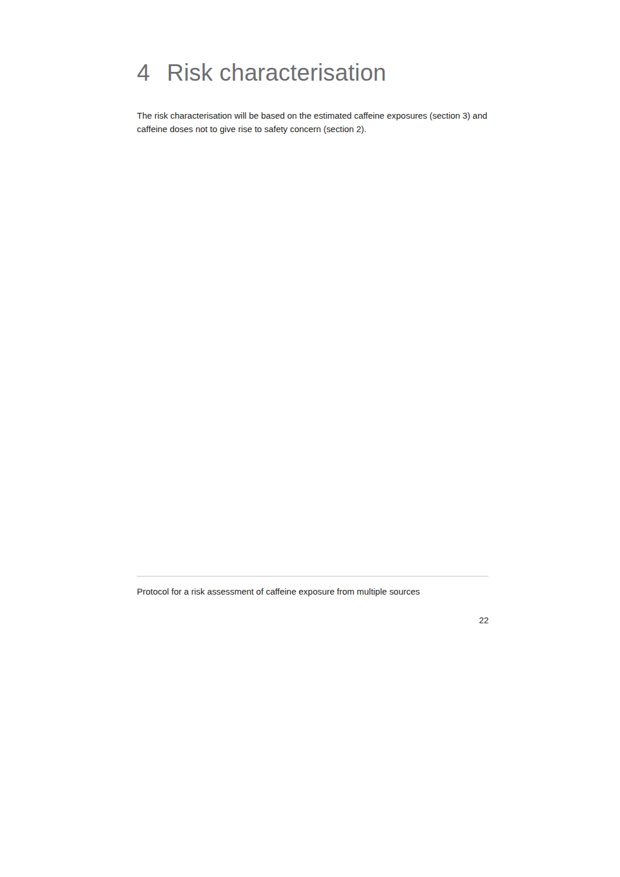4 Risk characterisation
The risk characterisation will be based on the estimated caffeine exposures (section 3) and caffeine doses not to give rise to safety concern (section 2).
Protocol for a risk assessment of caffeine exposure from multiple sources
22